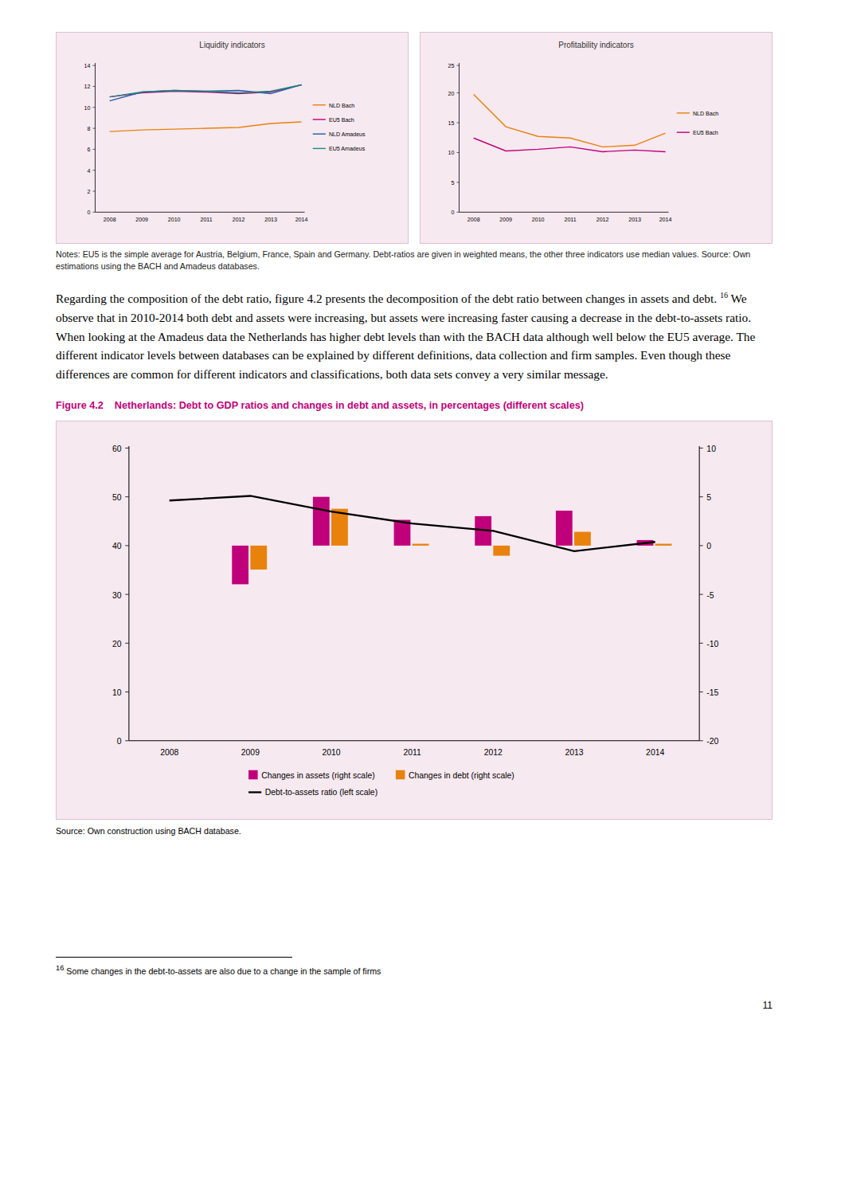Liquidity indicators
0 2 4 6 8 10 12 14 2008 2009 2010 2011 2012 2013 2014 NLD Bach EU5 Bach NLD Amadeus EU5 Amadeus
Profitability indicators
0 5 10 15 20 25 2008 2009 2010 2011 2012 2013 2014 NLD Bach EU5 Bach
Notes: EU5 is the simple average for Austria, Belgium, France, Spain and Germany. Debt-ratios are given in weighted means, the other three indicators use median values. Source: Own estimations using the BACH and Amadeus databases.
Regarding the composition of the debt ratio, figure 4.2 presents the decomposition of the debt ratio between changes in assets and debt. 16 We observe that in 2010-2014 both debt and assets were increasing, but assets were increasing faster causing a decrease in the debt-to-assets ratio. When looking at the Amadeus data the Netherlands has higher debt levels than with the BACH data although well below the EU5 average. The different indicator levels between databases can be explained by different definitions, data collection and firm samples. Even though these differences are common for different indicators and classifications, both data sets convey a very similar message.
Figure 4.2 Netherlands: Debt to GDP ratios and changes in debt and assets, in percentages (different scales)
0 10 20 30 40 50 60 10 5 0 -5 -10 -15 -20 2008 2009 2010 2011 2012 2013 2014 Changes in assets (right scale) Changes in debt (right scale) Debt-to-assets ratio (left scale)
Source: Own construction using BACH database.
16 Some changes in the debt-to-assets are also due to a change in the sample of firms
11